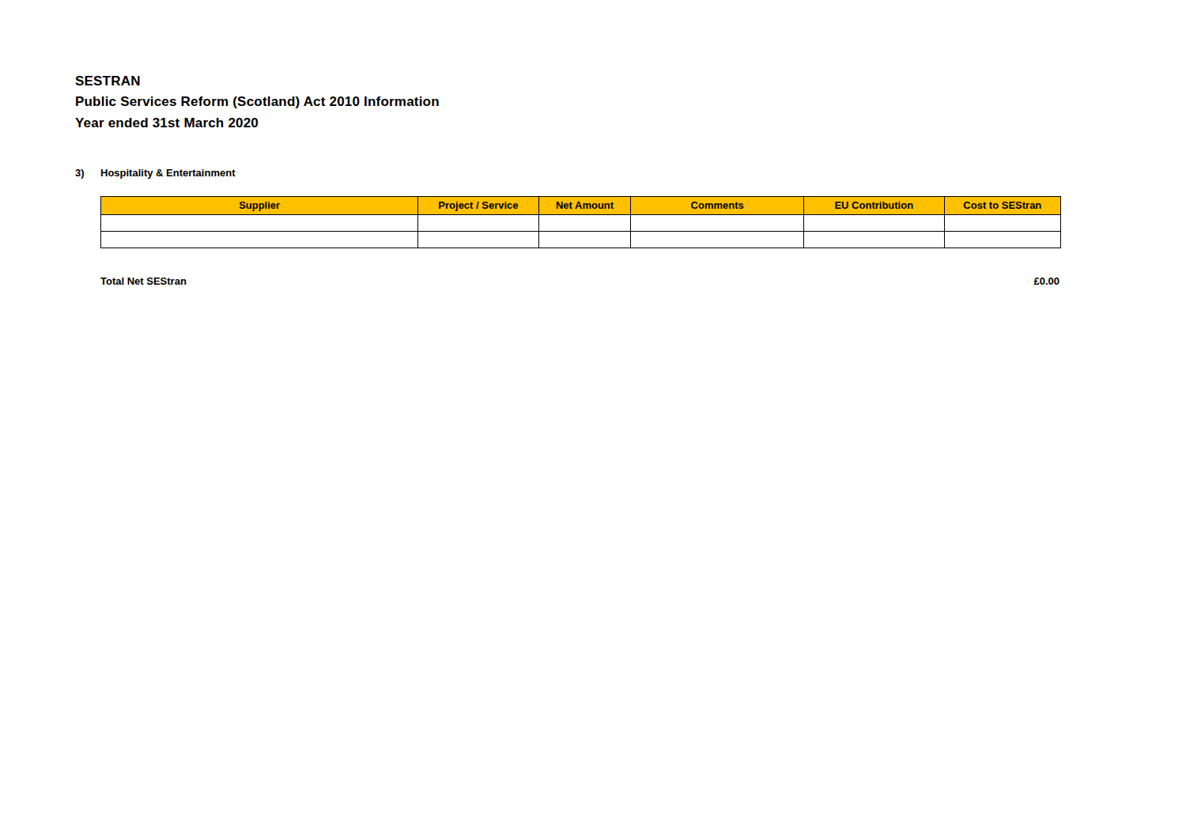SESTRAN
Public Services Reform (Scotland) Act 2010 Information
Year ended 31st March 2020
3) Hospitality & Entertainment
| Supplier | Project / Service | Net Amount | Comments | EU Contribution | Cost to SEStran |
| --- | --- | --- | --- | --- | --- |
Total Net SEStran £0.00